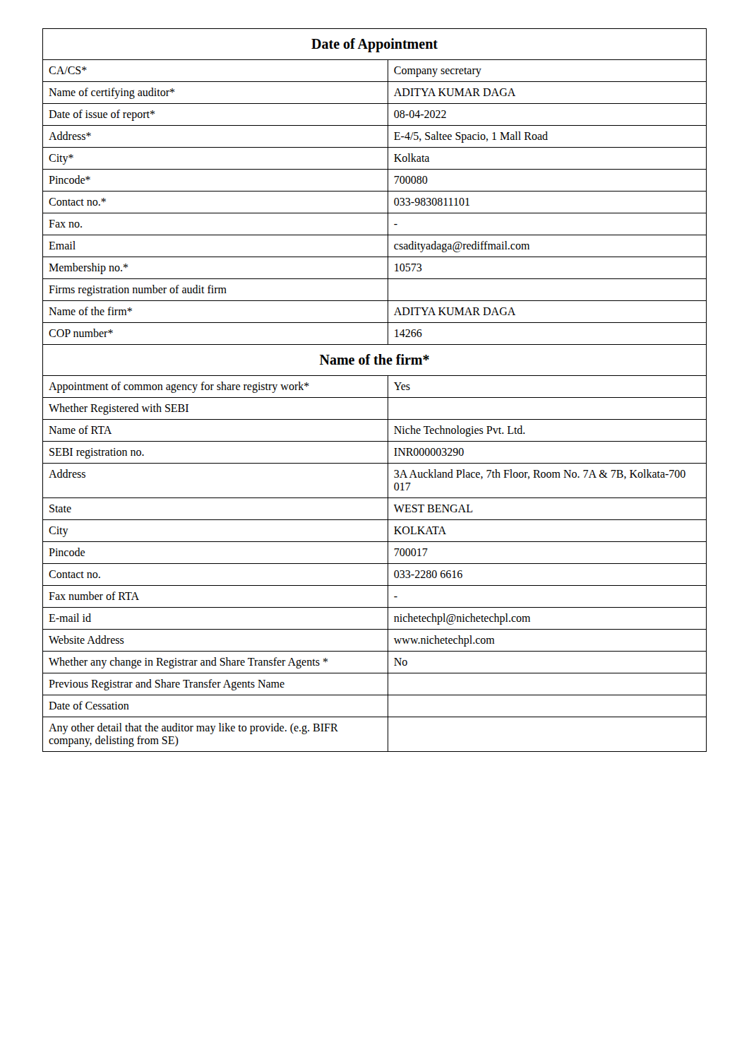| Date of Appointment |
| CA/CS* | Company secretary |
| Name of certifying auditor* | ADITYA KUMAR DAGA |
| Date of issue of report* | 08-04-2022 |
| Address* | E-4/5, Saltee Spacio, 1 Mall Road |
| City* | Kolkata |
| Pincode* | 700080 |
| Contact no.* | 033-9830811101 |
| Fax no. | - |
| Email | csadityadaga@rediffmail.com |
| Membership no.* | 10573 |
| Firms registration number of audit firm | |
| Name of the firm* | ADITYA KUMAR DAGA |
| COP number* | 14266 |
| Name of the firm* |
| Appointment of common agency for share registry work* | Yes |
| Whether Registered with SEBI | |
| Name of RTA | Niche Technologies Pvt. Ltd. |
| SEBI registration no. | INR000003290 |
| Address | 3A Auckland Place, 7th Floor, Room No. 7A & 7B, Kolkata-700 017 |
| State | WEST BENGAL |
| City | KOLKATA |
| Pincode | 700017 |
| Contact no. | 033-2280 6616 |
| Fax number of RTA | - |
| E-mail id | nichetechpl@nichetechpl.com |
| Website Address | www.nichetechpl.com |
| Whether any change in Registrar and Share Transfer Agents * | No |
| Previous Registrar and Share Transfer Agents Name | |
| Date of Cessation | |
| Any other detail that the auditor may like to provide. (e.g. BIFR company, delisting from SE) | |